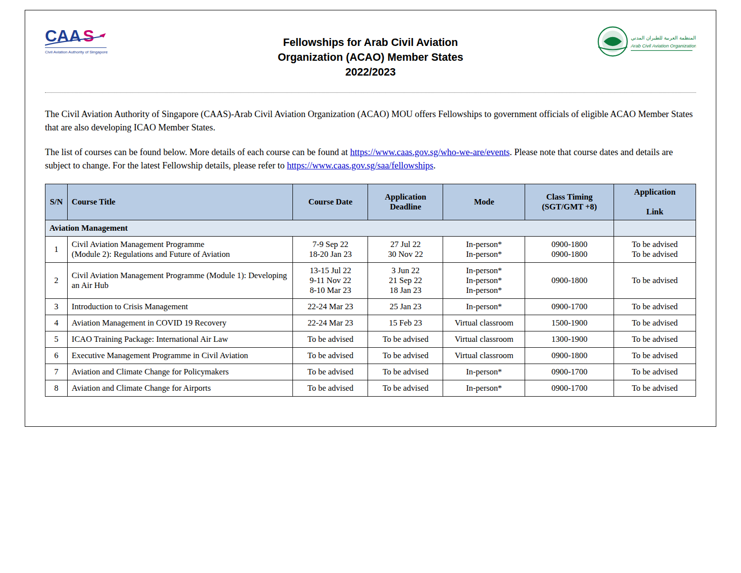CAA S Civil Aviation Authority of Singapore
Fellowships for Arab Civil Aviation
Organization (ACAO) Member States
2022/2023
المنظمة العربية للطيران المدني Arab Civil Aviation Organization
The Civil Aviation Authority of Singapore (CAAS)-Arab Civil Aviation Organization (ACAO) MOU offers Fellowships to government officials of eligible ACAO Member States that are also developing ICAO Member States.
The list of courses can be found below. More details of each course can be found at https://www.caas.gov.sg/who-we-are/events. Please note that course dates and details are subject to change. For the latest Fellowship details, please refer to https://www.caas.gov.sg/saa/fellowships.
| S/N | Course Title | Course Date | Application Deadline | Mode | Class Timing (SGT/GMT +8) | Application Link |
| --- | --- | --- | --- | --- | --- | --- |
| Aviation Management | |
| 1 | Civil Aviation Management Programme (Module 2): Regulations and Future of Aviation | 7-9 Sep 22 18-20 Jan 23 | 27 Jul 22 30 Nov 22 | In-person* In-person* | 0900-1800 0900-1800 | To be advised To be advised |
| 2 | Civil Aviation Management Programme (Module 1): Developing an Air Hub | 13-15 Jul 22 9-11 Nov 22 8-10 Mar 23 | 3 Jun 22 21 Sep 22 18 Jan 23 | In-person* In-person* In-person* | 0900-1800 | To be advised |
| 3 | Introduction to Crisis Management | 22-24 Mar 23 | 25 Jan 23 | In-person* | 0900-1700 | To be advised |
| 4 | Aviation Management in COVID 19 Recovery | 22-24 Mar 23 | 15 Feb 23 | Virtual classroom | 1500-1900 | To be advised |
| 5 | ICAO Training Package: International Air Law | To be advised | To be advised | Virtual classroom | 1300-1900 | To be advised |
| 6 | Executive Management Programme in Civil Aviation | To be advised | To be advised | Virtual classroom | 0900-1800 | To be advised |
| 7 | Aviation and Climate Change for Policymakers | To be advised | To be advised | In-person* | 0900-1700 | To be advised |
| 8 | Aviation and Climate Change for Airports | To be advised | To be advised | In-person* | 0900-1700 | To be advised |